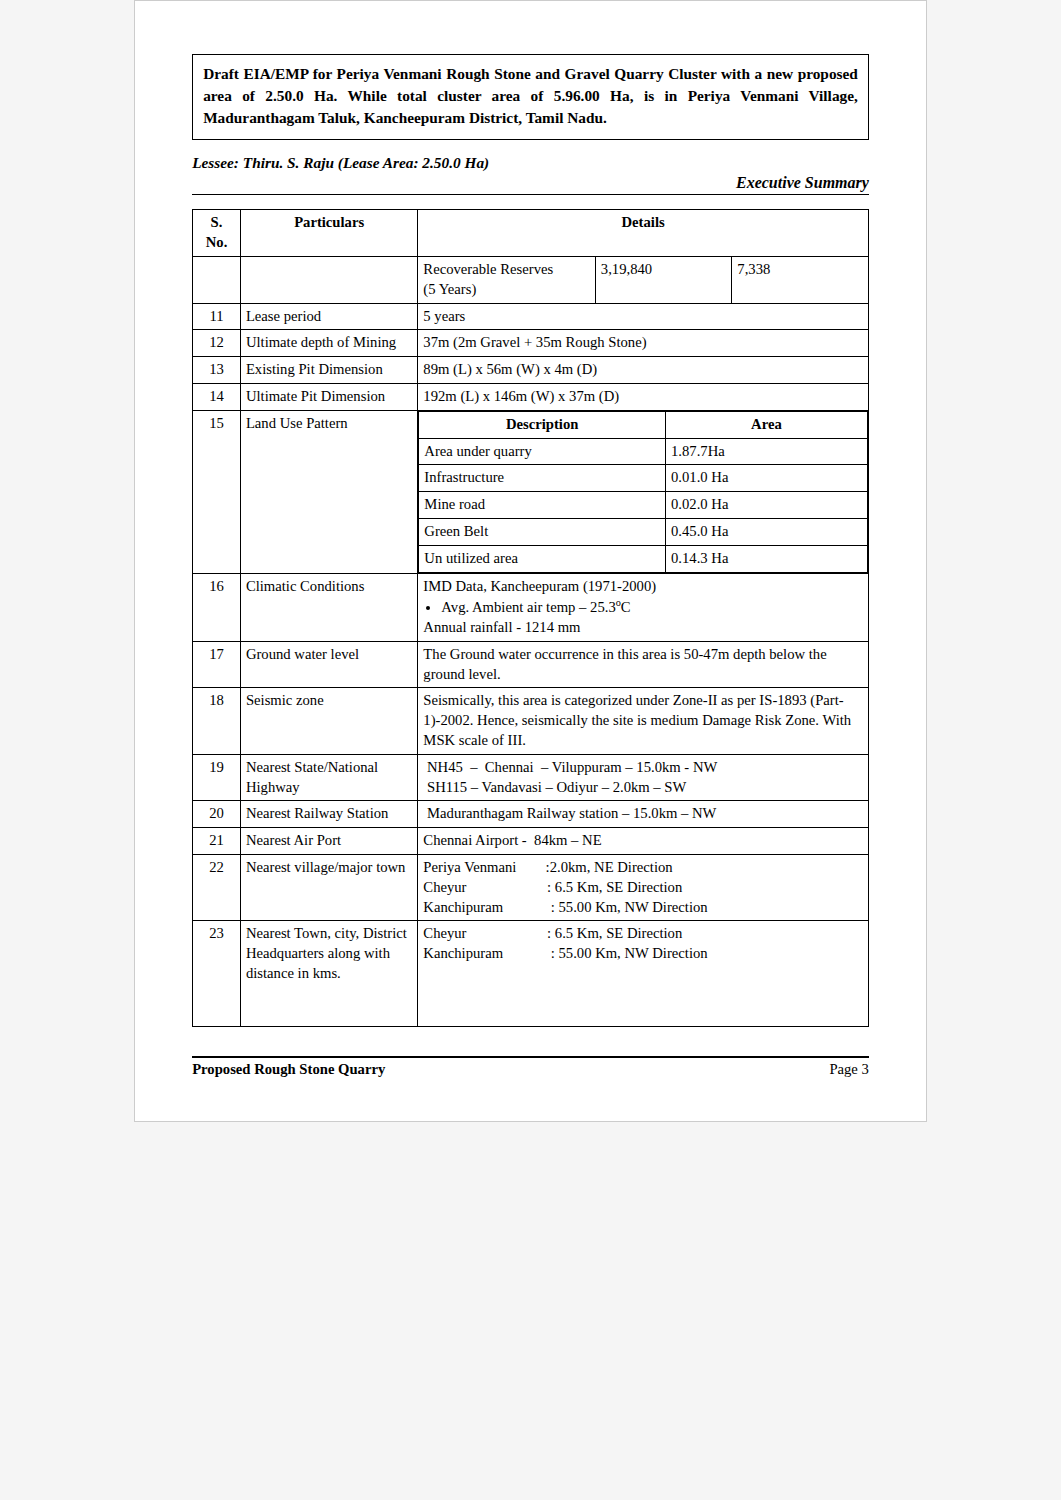Draft EIA/EMP for Periya Venmani Rough Stone and Gravel Quarry Cluster with a new proposed area of 2.50.0 Ha. While total cluster area of 5.96.00 Ha, is in Periya Venmani Village, Maduranthagam Taluk, Kancheepuram District, Tamil Nadu.
Lessee: Thiru. S. Raju (Lease Area: 2.50.0 Ha)
Executive Summary
| S. No. | Particulars | Details |
| --- | --- | --- |
| | | Recoverable Reserves (5 Years) | 3,19,840 | 7,338 |
| 11 | Lease period | 5 years |
| 12 | Ultimate depth of Mining | 37m (2m Gravel + 35m Rough Stone) |
| 13 | Existing Pit Dimension | 89m (L) x 56m (W) x 4m (D) |
| 14 | Ultimate Pit Dimension | 192m (L) x 146m (W) x 37m (D) |
| 15 | Land Use Pattern | / Description / Area / / --- / --- / / Area under quarry / 1.87.7Ha / / Infrastructure / 0.01.0 Ha / / Mine road / 0.02.0 Ha / / Green Belt / 0.45.0 Ha / / Un utilized area / 0.14.3 Ha / |
| 16 | Climatic Conditions | IMD Data, Kancheepuram (1971-2000) Avg. Ambient air temp – 25.3 o C Annual rainfall - 1214 mm |
| 17 | Ground water level | The Ground water occurrence in this area is 50-47m depth below the ground level. |
| 18 | Seismic zone | Seismically, this area is categorized under Zone-II as per IS-1893 (Part-1)-2002. Hence, seismically the site is medium Damage Risk Zone. With MSK scale of III. |
| 19 | Nearest State/National Highway | NH45 – Chennai – Viluppuram – 15.0km - NW SH115 – Vandavasi – Odiyur – 2.0km – SW |
| 20 | Nearest Railway Station | Maduranthagam Railway station – 15.0km – NW |
| 21 | Nearest Air Port | Chennai Airport - 84km – NE |
| 22 | Nearest village/major town | Periya Venmani :2.0km, NE Direction Cheyur : 6.5 Km, SE Direction Kanchipuram : 55.00 Km, NW Direction |
| 23 | Nearest Town, city, District Headquarters along with distance in kms. | Cheyur : 6.5 Km, SE Direction Kanchipuram : 55.00 Km, NW Direction |
Proposed Rough Stone Quarry Page 3